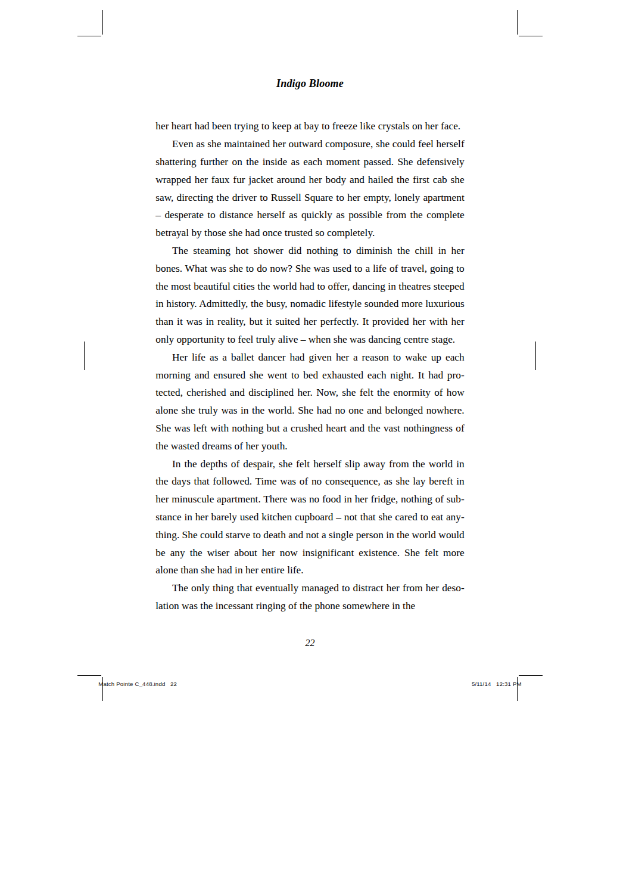Indigo Bloome
her heart had been trying to keep at bay to freeze like crystals on her face.
Even as she maintained her outward composure, she could feel herself shattering further on the inside as each moment passed. She defensively wrapped her faux fur jacket around her body and hailed the first cab she saw, directing the driver to Russell Square to her empty, lonely apartment – desperate to distance herself as quickly as possible from the complete betrayal by those she had once trusted so completely.
The steaming hot shower did nothing to diminish the chill in her bones. What was she to do now? She was used to a life of travel, going to the most beautiful cities the world had to offer, dancing in theatres steeped in history. Admittedly, the busy, nomadic lifestyle sounded more luxurious than it was in reality, but it suited her perfectly. It provided her with her only opportunity to feel truly alive – when she was dancing centre stage.
Her life as a ballet dancer had given her a reason to wake up each morning and ensured she went to bed exhausted each night. It had protected, cherished and disciplined her. Now, she felt the enormity of how alone she truly was in the world. She had no one and belonged nowhere. She was left with nothing but a crushed heart and the vast nothingness of the wasted dreams of her youth.
In the depths of despair, she felt herself slip away from the world in the days that followed. Time was of no consequence, as she lay bereft in her minuscule apartment. There was no food in her fridge, nothing of substance in her barely used kitchen cupboard – not that she cared to eat anything. She could starve to death and not a single person in the world would be any the wiser about her now insignificant existence. She felt more alone than she had in her entire life.
The only thing that eventually managed to distract her from her desolation was the incessant ringing of the phone somewhere in the
22
Match Pointe C_448.indd 22
5/11/14 12:31 PM